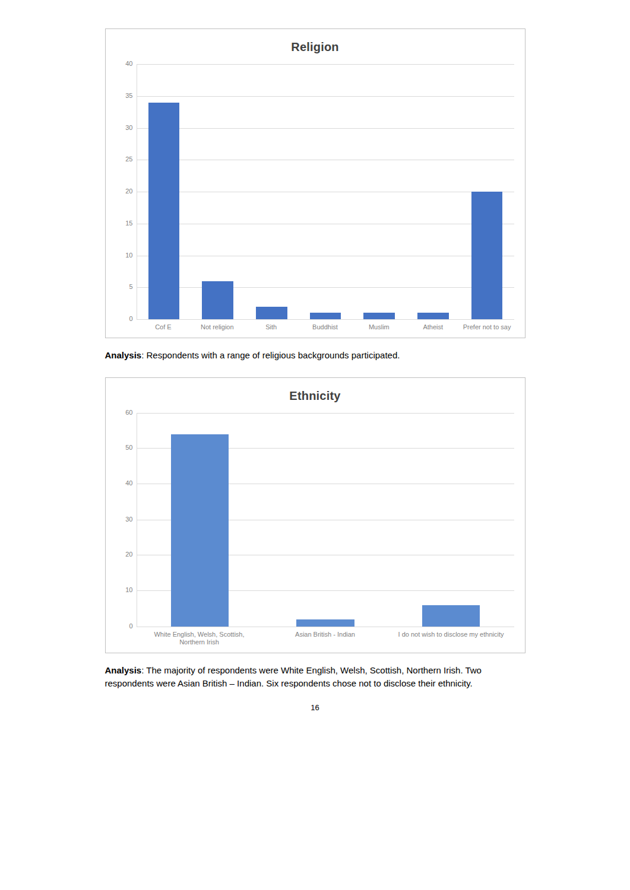Religion
40 35 30 25 20 15 10 5 0
Cof E
Not religion
Sith
Buddhist
Muslim
Atheist
Prefer not to say
Analysis: Respondents with a range of religious backgrounds participated.
Ethnicity
60 50 40 30 20 10 0
White English, Welsh, Scottish,
Northern Irish
Asian British - Indian
I do not wish to disclose my ethnicity
Analysis: The majority of respondents were White English, Welsh, Scottish, Northern Irish. Two respondents were Asian British – Indian. Six respondents chose not to disclose their ethnicity.
16